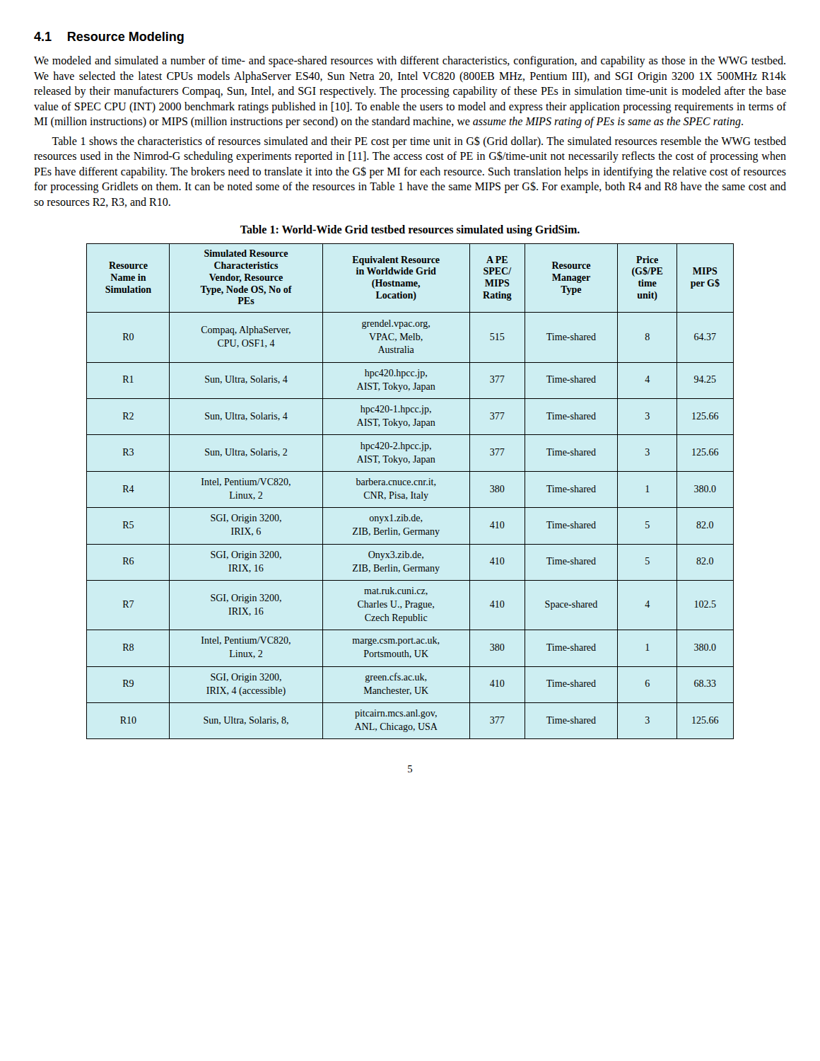4.1 Resource Modeling
We modeled and simulated a number of time‑ and space‑shared resources with different characteristics, configuration, and capability as those in the WWG testbed. We have selected the latest CPUs models AlphaServer ES40, Sun Netra 20, Intel VC820 (800EB MHz, Pentium III), and SGI Origin 3200 1X 500MHz R14k released by their manufacturers Compaq, Sun, Intel, and SGI respectively. The processing capability of these PEs in simulation time‑unit is modeled after the base value of SPEC CPU (INT) 2000 benchmark ratings published in [10]. To enable the users to model and express their application processing requirements in terms of MI (million instructions) or MIPS (million instructions per second) on the standard machine, we assume the MIPS rating of PEs is same as the SPEC rating.
Table 1 shows the characteristics of resources simulated and their PE cost per time unit in G$ (Grid dollar). The simulated resources resemble the WWG testbed resources used in the Nimrod-G scheduling experiments reported in [11]. The access cost of PE in G$/time‑unit not necessarily reflects the cost of processing when PEs have different capability. The brokers need to translate it into the G$ per MI for each resource. Such translation helps in identifying the relative cost of resources for processing Gridlets on them. It can be noted some of the resources in Table 1 have the same MIPS per G$. For example, both R4 and R8 have the same cost and so resources R2, R3, and R10.
Table 1: World‑Wide Grid testbed resources simulated using GridSim.
| Resource Name in Simulation | Simulated Resource Characteristics Vendor, Resource Type, Node OS, No of PEs | Equivalent Resource in Worldwide Grid (Hostname, Location) | A PE SPEC/ MIPS Rating | Resource Manager Type | Price (G$/PE time unit) | MIPS per G$ |
| --- | --- | --- | --- | --- | --- | --- |
| R0 | Compaq, AlphaServer, CPU, OSF1, 4 | grendel.vpac.org, VPAC, Melb, Australia | 515 | Time-shared | 8 | 64.37 |
| R1 | Sun, Ultra, Solaris, 4 | hpc420.hpcc.jp, AIST, Tokyo, Japan | 377 | Time-shared | 4 | 94.25 |
| R2 | Sun, Ultra, Solaris, 4 | hpc420-1.hpcc.jp, AIST, Tokyo, Japan | 377 | Time-shared | 3 | 125.66 |
| R3 | Sun, Ultra, Solaris, 2 | hpc420-2.hpcc.jp, AIST, Tokyo, Japan | 377 | Time-shared | 3 | 125.66 |
| R4 | Intel, Pentium/VC820, Linux, 2 | barbera.cnuce.cnr.it, CNR, Pisa, Italy | 380 | Time-shared | 1 | 380.0 |
| R5 | SGI, Origin 3200, IRIX, 6 | onyx1.zib.de, ZIB, Berlin, Germany | 410 | Time-shared | 5 | 82.0 |
| R6 | SGI, Origin 3200, IRIX, 16 | Onyx3.zib.de, ZIB, Berlin, Germany | 410 | Time-shared | 5 | 82.0 |
| R7 | SGI, Origin 3200, IRIX, 16 | mat.ruk.cuni.cz, Charles U., Prague, Czech Republic | 410 | Space-shared | 4 | 102.5 |
| R8 | Intel, Pentium/VC820, Linux, 2 | marge.csm.port.ac.uk, Portsmouth, UK | 380 | Time-shared | 1 | 380.0 |
| R9 | SGI, Origin 3200, IRIX, 4 (accessible) | green.cfs.ac.uk, Manchester, UK | 410 | Time-shared | 6 | 68.33 |
| R10 | Sun, Ultra, Solaris, 8, | pitcairn.mcs.anl.gov, ANL, Chicago, USA | 377 | Time-shared | 3 | 125.66 |
5